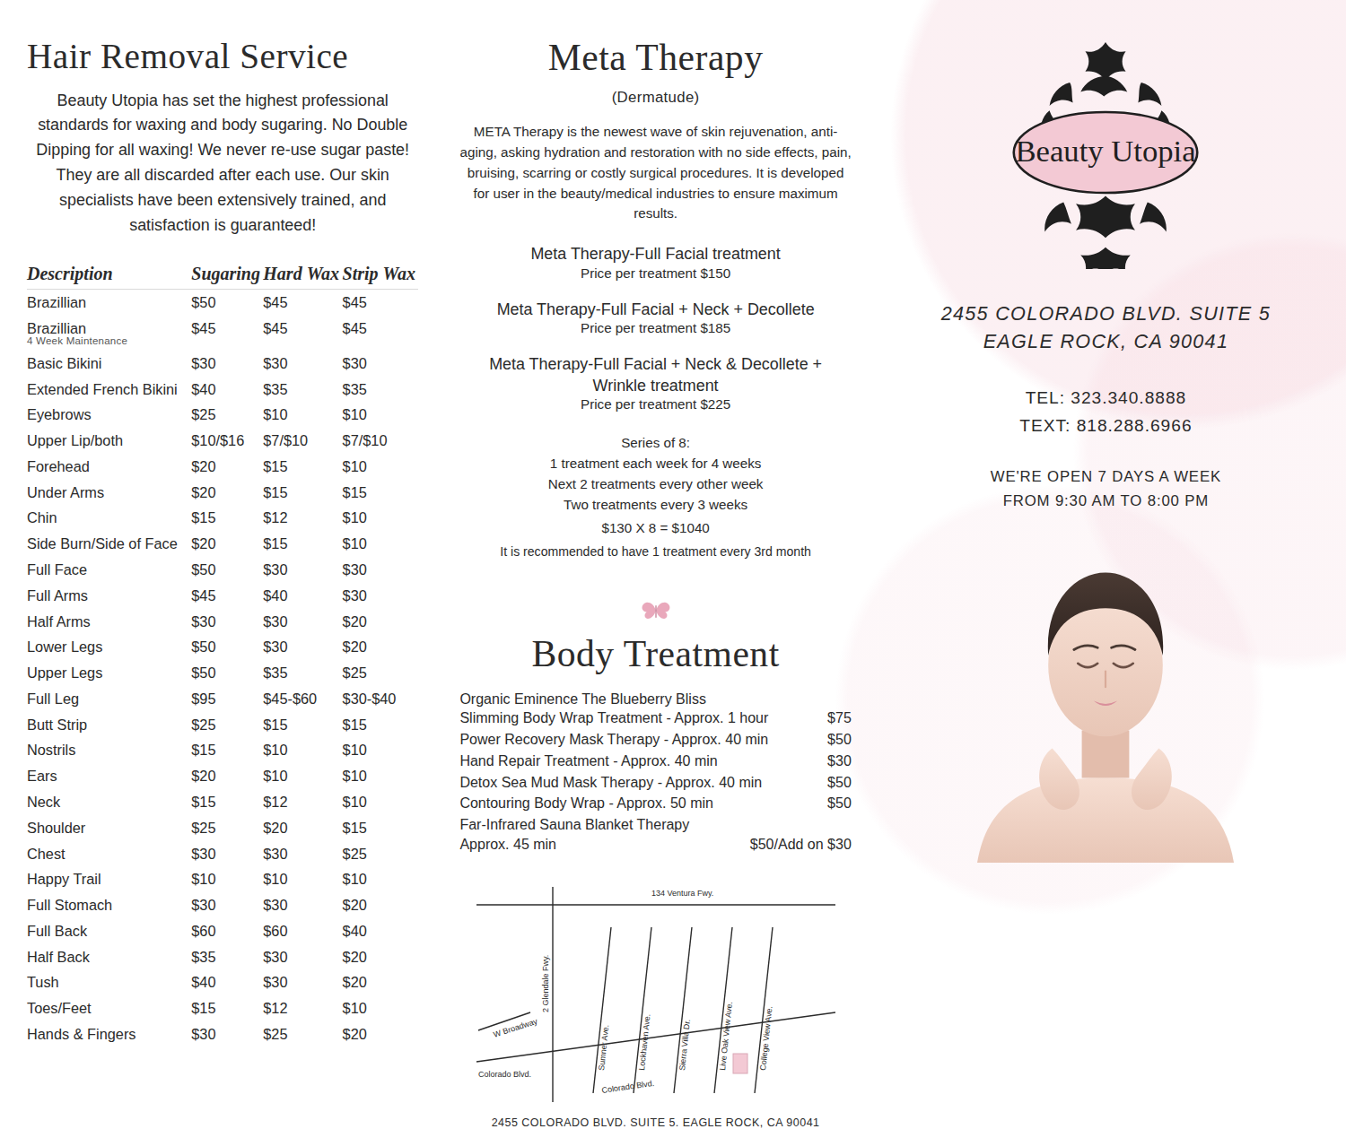Hair Removal Service
Beauty Utopia has set the highest professional standards for waxing and body sugaring. No Double Dipping for all waxing! We never re-use sugar paste! They are all discarded after each use. Our skin specialists have been extensively trained, and satisfaction is guaranteed!
| Description | Sugaring | Hard Wax | Strip Wax |
| --- | --- | --- | --- |
| Brazillian | $50 | $45 | $45 |
| Brazillian 4 Week Maintenance | $45 | $45 | $45 |
| Basic Bikini | $30 | $30 | $30 |
| Extended French Bikini | $40 | $35 | $35 |
| Eyebrows | $25 | $10 | $10 |
| Upper Lip/both | $10/$16 | $7/$10 | $7/$10 |
| Forehead | $20 | $15 | $10 |
| Under Arms | $20 | $15 | $15 |
| Chin | $15 | $12 | $10 |
| Side Burn/Side of Face | $20 | $15 | $10 |
| Full Face | $50 | $30 | $30 |
| Full Arms | $45 | $40 | $30 |
| Half Arms | $30 | $30 | $20 |
| Lower Legs | $50 | $30 | $20 |
| Upper Legs | $50 | $35 | $25 |
| Full Leg | $95 | $45-$60 | $30-$40 |
| Butt Strip | $25 | $15 | $15 |
| Nostrils | $15 | $10 | $10 |
| Ears | $20 | $10 | $10 |
| Neck | $15 | $12 | $10 |
| Shoulder | $25 | $20 | $15 |
| Chest | $30 | $30 | $25 |
| Happy Trail | $10 | $10 | $10 |
| Full Stomach | $30 | $30 | $20 |
| Full Back | $60 | $60 | $40 |
| Half Back | $35 | $30 | $20 |
| Tush | $40 | $30 | $20 |
| Toes/Feet | $15 | $12 | $10 |
| Hands & Fingers | $30 | $25 | $20 |
Meta Therapy
(Dermatude)
META Therapy is the newest wave of skin rejuvenation, anti-aging, asking hydration and restoration with no side effects, pain, bruising, scarring or costly surgical procedures. It is developed for user in the beauty/medical industries to ensure maximum results.
Meta Therapy-Full Facial treatment Price per treatment $150
Meta Therapy-Full Facial + Neck + Decollete Price per treatment $185
Meta Therapy-Full Facial + Neck & Decollete +
Wrinkle treatment Price per treatment $225
Series of 8:
1 treatment each week for 4 weeks
Next 2 treatments every other week
Two treatments every 3 weeks $130 X 8 = $1040 It is recommended to have 1 treatment every 3rd month
Body Treatment
Organic Eminence The Blueberry Bliss
Slimming Body Wrap Treatment - Approx. 1 hour$75
Power Recovery Mask Therapy - Approx. 40 min$50
Hand Repair Treatment - Approx. 40 min$30
Detox Sea Mud Mask Therapy - Approx. 40 min$50
Contouring Body Wrap - Approx. 50 min$50
Far-Infrared Sauna Blanket Therapy
Approx. 45 min$50/Add on $30
134 Ventura Fwy. 2 Glendale Fwy. W Broadway Colorado Blvd. Sumner Ave. Lockhaven Ave. Sierra Villa Dr. Live Oak View Ave. College View Ave. Colorado Blvd.
2455 COLORADO BLVD. SUITE 5. EAGLE ROCK, CA 90041
Beauty Utopia
2455 COLORADO BLVD. SUITE 5
EAGLE ROCK, CA 90041
TEL: 323.340.8888
TEXT: 818.288.6966
WE'RE OPEN 7 DAYS A WEEK
FROM 9:30 AM TO 8:00 PM